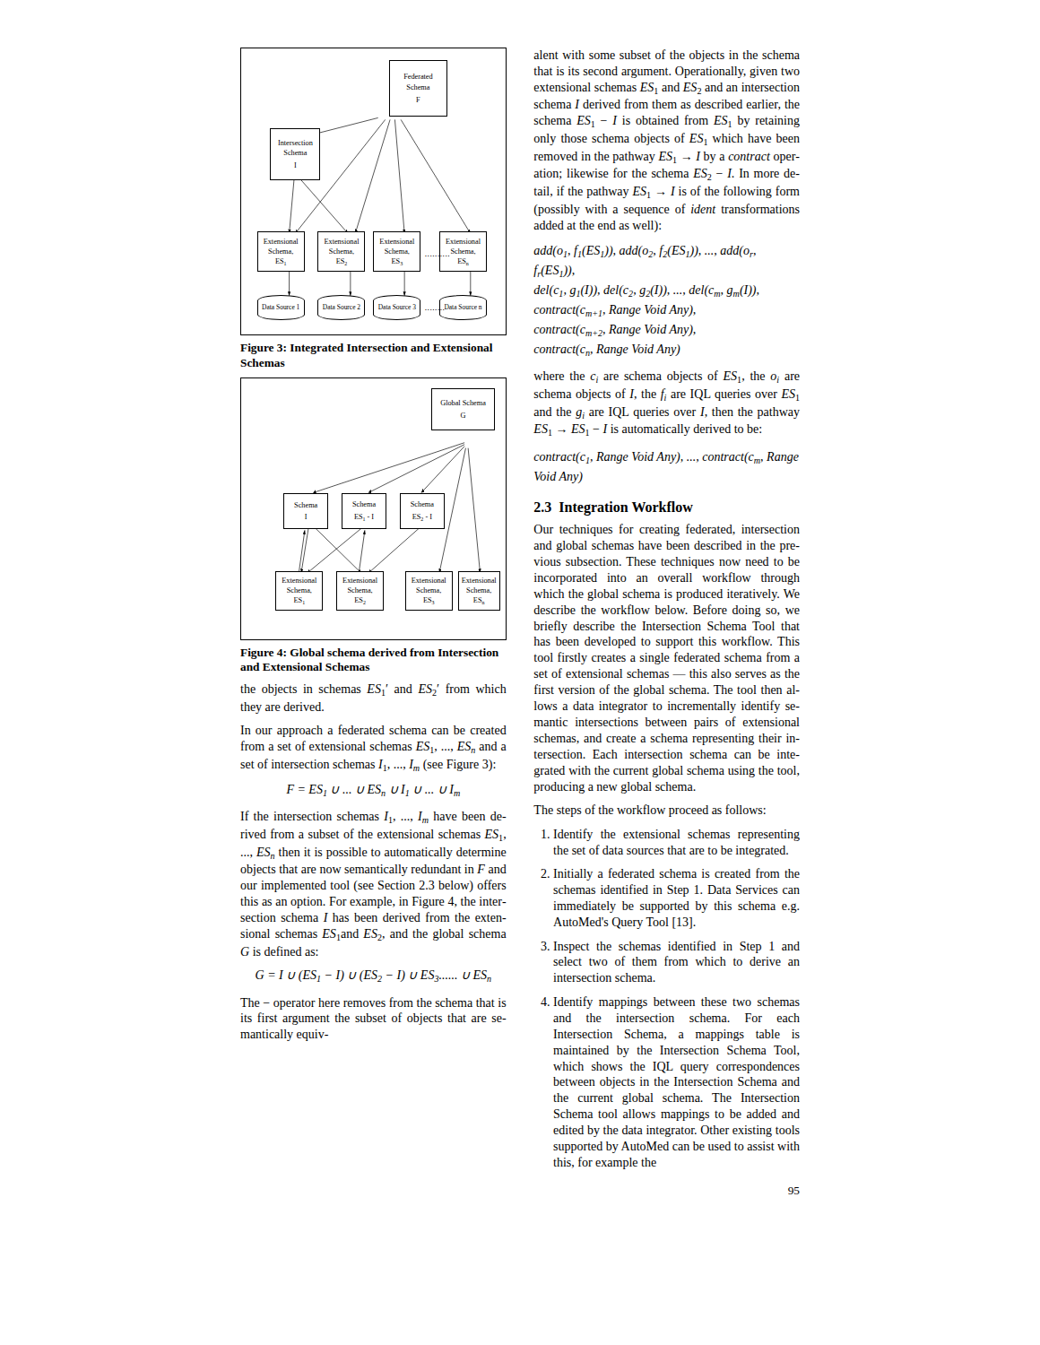Federated
Schema
F
Intersection
Schema
I
Extensional
Schema,
ES1
Extensional
Schema,
ES2
Extensional
Schema,
ES3
Extensional
Schema,
ESn
..........
Data Source 1
Data Source 2
Data Source 3
Data Source n
........
Figure 3: Integrated Intersection and Extensional Schemas
Global Schema
G
Schema
I
Schema
ES1 - I
Schema
ES2 - I
Extensional
Schema,
ES1
Extensional
Schema,
ES2
Extensional
Schema,
ES3
Extensional
Schema,
ESn
Figure 4: Global schema derived from Intersection and Extensional Schemas
the objects in schemas ES 1′ and ES 2′ from which they are derived.
In our approach a federated schema can be created from a set of extensional schemas ES 1, ..., ESn and a set of intersection schemas I 1, ..., Im (see Figure 3):
F = ES1 ∪ ... ∪ ESn ∪ I1 ∪ ... ∪ Im
If the intersection schemas I 1, ..., Im have been derived from a subset of the extensional schemas ES 1, ..., ESn then it is possible to automatically determine objects that are now semantically redundant in F and our implemented tool (see Section 2.3 below) offers this as an option. For example, in Figure 4, the intersection schema I has been derived from the extensional schemas ES 1and ES 2, and the global schema G is defined as:
G = I ∪ (ES1 − I) ∪ (ES2 − I) ∪ ES3...... ∪ ESn
The − operator here removes from the schema that is its first argument the subset of objects that are semantically equiv-
alent with some subset of the objects in the schema that is its second argument. Operationally, given two extensional schemas ES 1 and ES 2 and an intersection schema I derived from them as described earlier, the schema ES 1 − I is obtained from ES 1 by retaining only those schema objects of ES 1 which have been removed in the pathway ES 1 → I by a contract operation; likewise for the schema ES 2 − I. In more detail, if the pathway ES 1 → I is of the following form (possibly with a sequence of ident transformations added at the end as well):
add(o1, f1(ES1)), add(o2, f2(ES1)), ..., add(or, fr(ES1)),
del(c1, g1(I)), del(c2, g2(I)), ..., del(cm, gm(I)),
contract(cm+1, Range Void Any),
contract(cm+2, Range Void Any),
contract(cn, Range Void Any)
where the ci are schema objects of ES 1, the oi are schema objects of I, the fi are IQL queries over ES 1 and the gi are IQL queries over I, then the pathway ES 1 → ES 1 − I is automatically derived to be:
contract(c1, Range Void Any), ..., contract(cm, Range Void Any)
2.3 Integration Workflow
Our techniques for creating federated, intersection and global schemas have been described in the previous subsection. These techniques now need to be incorporated into an overall workflow through which the global schema is produced iteratively. We describe the workflow below. Before doing so, we briefly describe the Intersection Schema Tool that has been developed to support this workflow. This tool firstly creates a single federated schema from a set of extensional schemas — this also serves as the first version of the global schema. The tool then allows a data integrator to incrementally identify semantic intersections between pairs of extensional schemas, and create a schema representing their intersection. Each intersection schema can be integrated with the current global schema using the tool, producing a new global schema.
The steps of the workflow proceed as follows:
Identify the extensional schemas representing the set of data sources that are to be integrated.
Initially a federated schema is created from the schemas identified in Step 1. Data Services can immediately be supported by this schema e.g. AutoMed's Query Tool [13].
Inspect the schemas identified in Step 1 and select two of them from which to derive an intersection schema.
Identify mappings between these two schemas and the intersection schema. For each Intersection Schema, a mappings table is maintained by the Intersection Schema Tool, which shows the IQL query correspondences between objects in the Intersection Schema and the current global schema. The Intersection Schema tool allows mappings to be added and edited by the data integrator. Other existing tools supported by AutoMed can be used to assist with this, for example the
95